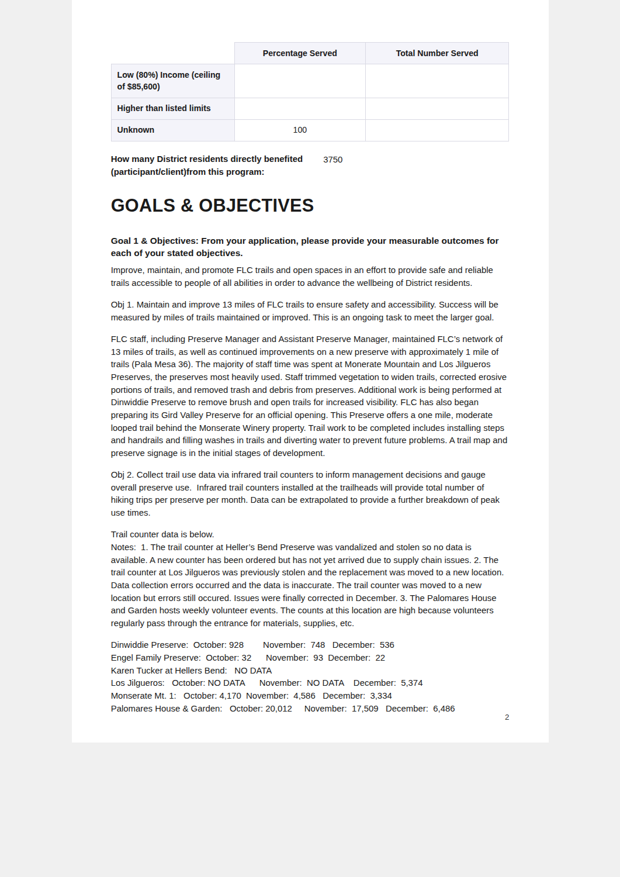| | Percentage Served | Total Number Served |
| --- | --- | --- |
| Low (80%) Income (ceiling of $85,600) | | |
| Higher than listed limits | | |
| Unknown | 100 | |
How many District residents directly benefited (participant/client)from this program:
3750
GOALS & OBJECTIVES
Goal 1 & Objectives: From your application, please provide your measurable outcomes for each of your stated objectives.
Improve, maintain, and promote FLC trails and open spaces in an effort to provide safe and reliable trails accessible to people of all abilities in order to advance the wellbeing of District residents.
Obj 1. Maintain and improve 13 miles of FLC trails to ensure safety and accessibility. Success will be measured by miles of trails maintained or improved. This is an ongoing task to meet the larger goal.
FLC staff, including Preserve Manager and Assistant Preserve Manager, maintained FLC’s network of 13 miles of trails, as well as continued improvements on a new preserve with approximately 1 mile of trails (Pala Mesa 36). The majority of staff time was spent at Monerate Mountain and Los Jilgueros Preserves, the preserves most heavily used. Staff trimmed vegetation to widen trails, corrected erosive portions of trails, and removed trash and debris from preserves. Additional work is being performed at Dinwiddie Preserve to remove brush and open trails for increased visibility. FLC has also began preparing its Gird Valley Preserve for an official opening. This Preserve offers a one mile, moderate looped trail behind the Monserate Winery property. Trail work to be completed includes installing steps and handrails and filling washes in trails and diverting water to prevent future problems. A trail map and preserve signage is in the initial stages of development.
Obj 2. Collect trail use data via infrared trail counters to inform management decisions and gauge overall preserve use. Infrared trail counters installed at the trailheads will provide total number of hiking trips per preserve per month. Data can be extrapolated to provide a further breakdown of peak use times.
Trail counter data is below.
Notes: 1. The trail counter at Heller’s Bend Preserve was vandalized and stolen so no data is available. A new counter has been ordered but has not yet arrived due to supply chain issues. 2. The trail counter at Los Jilgueros was previously stolen and the replacement was moved to a new location. Data collection errors occurred and the data is inaccurate. The trail counter was moved to a new location but errors still occured. Issues were finally corrected in December. 3. The Palomares House and Garden hosts weekly volunteer events. The counts at this location are high because volunteers regularly pass through the entrance for materials, supplies, etc.
Dinwiddie Preserve: October: 928 November: 748 December: 536
Engel Family Preserve: October: 32 November: 93 December: 22
Karen Tucker at Hellers Bend: NO DATA
Los Jilgueros: October: NO DATA November: NO DATA December: 5,374
Monserate Mt. 1: October: 4,170 November: 4,586 December: 3,334
Palomares House & Garden: October: 20,012 November: 17,509 December: 6,486
2